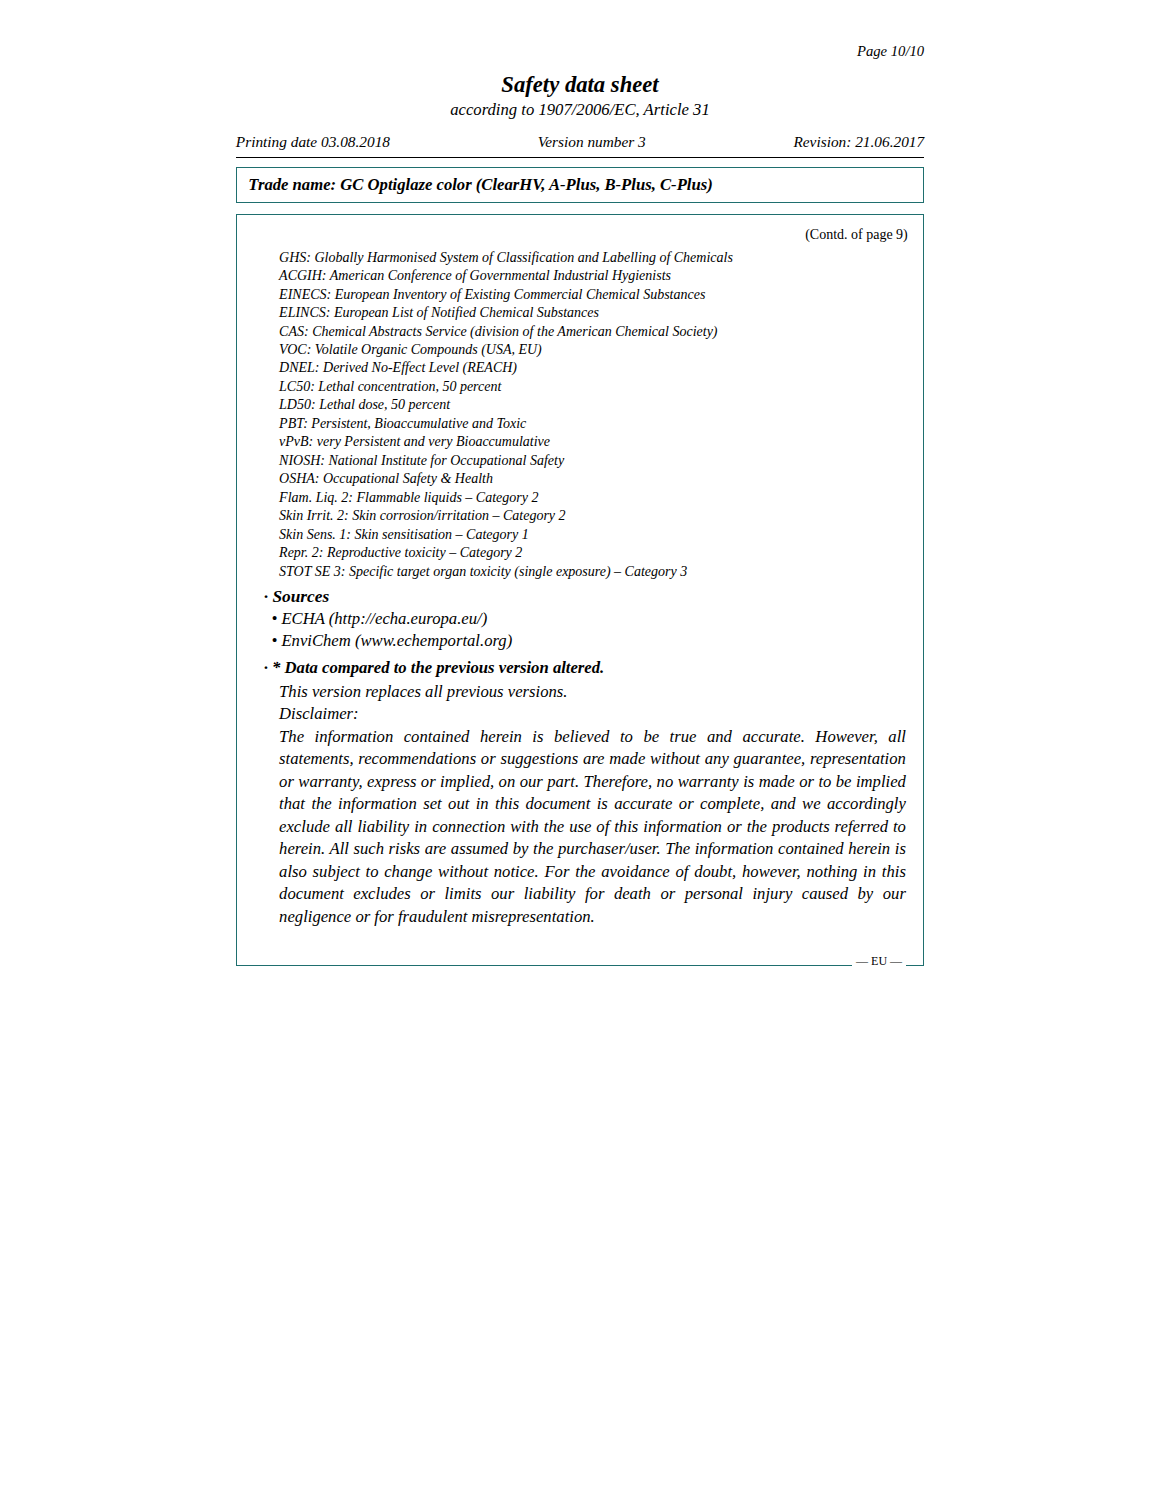Page 10/10
Safety data sheet
according to 1907/2006/EC, Article 31
Printing date 03.08.2018 Version number 3 Revision: 21.06.2017
Trade name: GC Optiglaze color (ClearHV, A-Plus, B-Plus, C-Plus)
(Contd. of page 9)
GHS: Globally Harmonised System of Classification and Labelling of Chemicals
ACGIH: American Conference of Governmental Industrial Hygienists
EINECS: European Inventory of Existing Commercial Chemical Substances
ELINCS: European List of Notified Chemical Substances
CAS: Chemical Abstracts Service (division of the American Chemical Society)
VOC: Volatile Organic Compounds (USA, EU)
DNEL: Derived No-Effect Level (REACH)
LC50: Lethal concentration, 50 percent
LD50: Lethal dose, 50 percent
PBT: Persistent, Bioaccumulative and Toxic
vPvB: very Persistent and very Bioaccumulative
NIOSH: National Institute for Occupational Safety
OSHA: Occupational Safety & Health
Flam. Liq. 2: Flammable liquids – Category 2
Skin Irrit. 2: Skin corrosion/irritation – Category 2
Skin Sens. 1: Skin sensitisation – Category 1
Repr. 2: Reproductive toxicity – Category 2
STOT SE 3: Specific target organ toxicity (single exposure) – Category 3
· Sources
• ECHA (http://echa.europa.eu/)
• EnviChem (www.echemportal.org)
· * Data compared to the previous version altered.
This version replaces all previous versions.
Disclaimer:
The information contained herein is believed to be true and accurate. However, all statements, recommendations or suggestions are made without any guarantee, representation or warranty, express or implied, on our part. Therefore, no warranty is made or to be implied that the information set out in this document is accurate or complete, and we accordingly exclude all liability in connection with the use of this information or the products referred to herein. All such risks are assumed by the purchaser/user. The information contained herein is also subject to change without notice. For the avoidance of doubt, however, nothing in this document excludes or limits our liability for death or personal injury caused by our negligence or for fraudulent misrepresentation.
— EU —